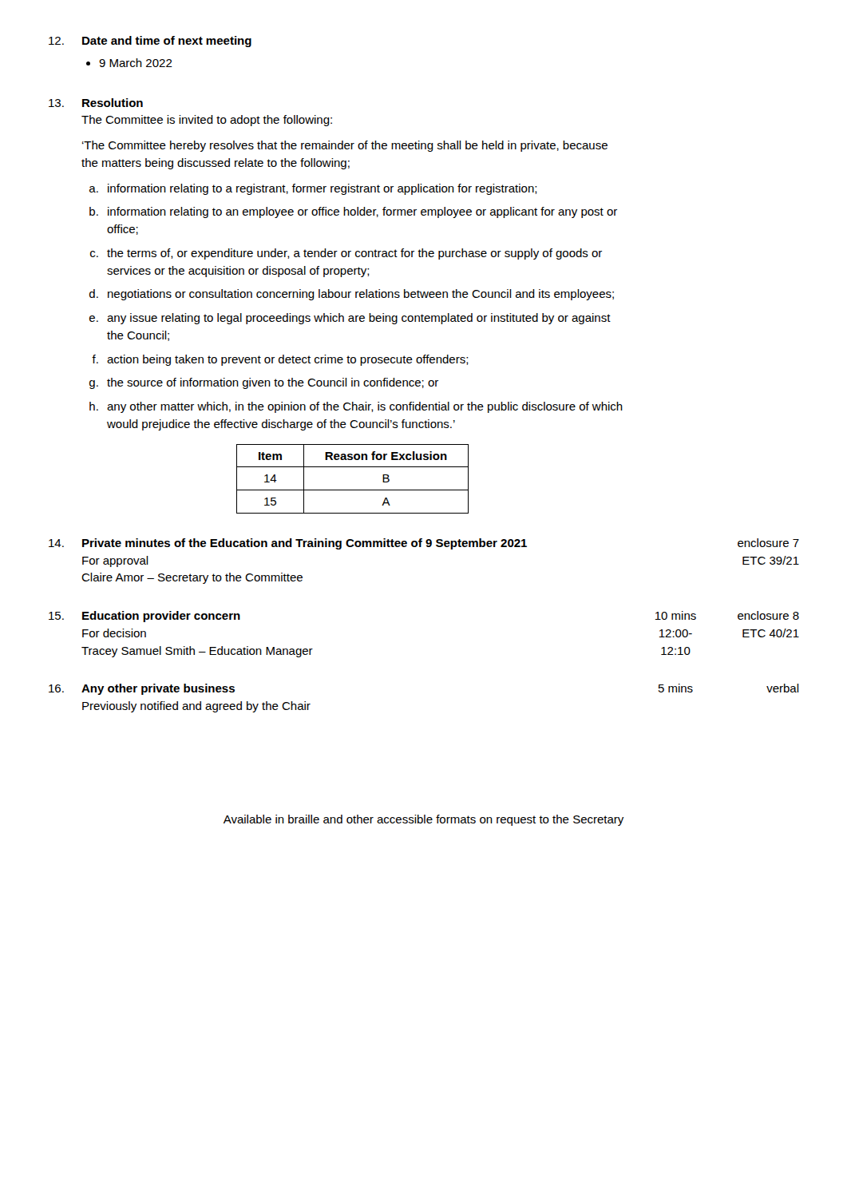12.
Date and time of next meeting
9 March 2022
13.
Resolution
The Committee is invited to adopt the following:
‘The Committee hereby resolves that the remainder of the meeting shall be held in private, because the matters being discussed relate to the following;
information relating to a registrant, former registrant or application for registration;
information relating to an employee or office holder, former employee or applicant for any post or office;
the terms of, or expenditure under, a tender or contract for the purchase or supply of goods or services or the acquisition or disposal of property;
negotiations or consultation concerning labour relations between the Council and its employees;
any issue relating to legal proceedings which are being contemplated or instituted by or against the Council;
action being taken to prevent or detect crime to prosecute offenders;
the source of information given to the Council in confidence; or
any other matter which, in the opinion of the Chair, is confidential or the public disclosure of which would prejudice the effective discharge of the Council’s functions.’
| Item | Reason for Exclusion |
| --- | --- |
| 14 | B |
| 15 | A |
14.
Private minutes of the Education and Training Committee of 9 September 2021
For approval
Claire Amor – Secretary to the Committee
enclosure 7
ETC 39/21
15.
Education provider concern
For decision
Tracey Samuel Smith – Education Manager
10 mins
12:00-
12:10
enclosure 8
ETC 40/21
16.
Any other private business
Previously notified and agreed by the Chair
5 mins
verbal
Available in braille and other accessible formats on request to the Secretary